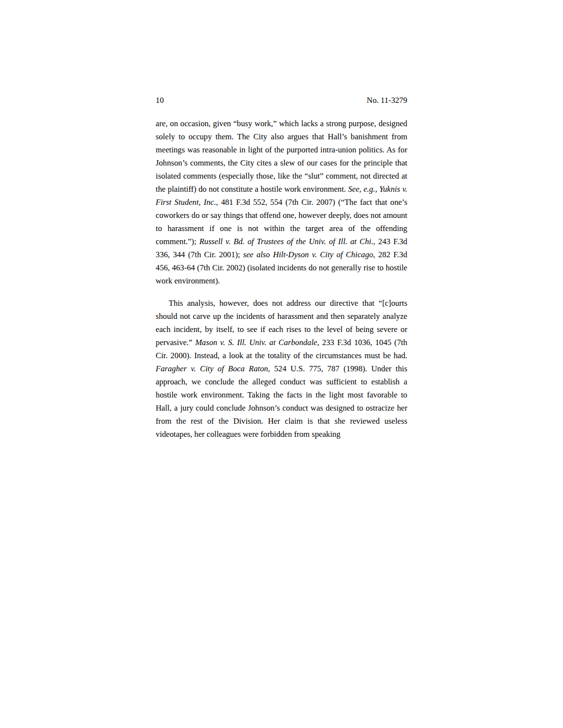10 No. 11-3279
are, on occasion, given “busy work,” which lacks a strong purpose, designed solely to occupy them. The City also argues that Hall’s banishment from meetings was reasonable in light of the purported intra-union politics. As for Johnson’s comments, the City cites a slew of our cases for the principle that isolated comments (especially those, like the “slut” comment, not directed at the plaintiff) do not constitute a hostile work environment. See, e.g., Yuknis v. First Student, Inc., 481 F.3d 552, 554 (7th Cir. 2007) (“The fact that one’s coworkers do or say things that offend one, however deeply, does not amount to harassment if one is not within the target area of the offending comment.”); Russell v. Bd. of Trustees of the Univ. of Ill. at Chi., 243 F.3d 336, 344 (7th Cir. 2001); see also Hilt-Dyson v. City of Chicago, 282 F.3d 456, 463-64 (7th Cir. 2002) (isolated incidents do not generally rise to hostile work environment).
This analysis, however, does not address our directive that “[c]ourts should not carve up the incidents of harassment and then separately analyze each incident, by itself, to see if each rises to the level of being severe or pervasive.” Mason v. S. Ill. Univ. at Carbondale, 233 F.3d 1036, 1045 (7th Cir. 2000). Instead, a look at the totality of the circumstances must be had. Faragher v. City of Boca Raton, 524 U.S. 775, 787 (1998). Under this approach, we conclude the alleged conduct was sufficient to establish a hostile work environment. Taking the facts in the light most favorable to Hall, a jury could conclude Johnson’s conduct was designed to ostracize her from the rest of the Division. Her claim is that she reviewed useless videotapes, her colleagues were forbidden from speaking